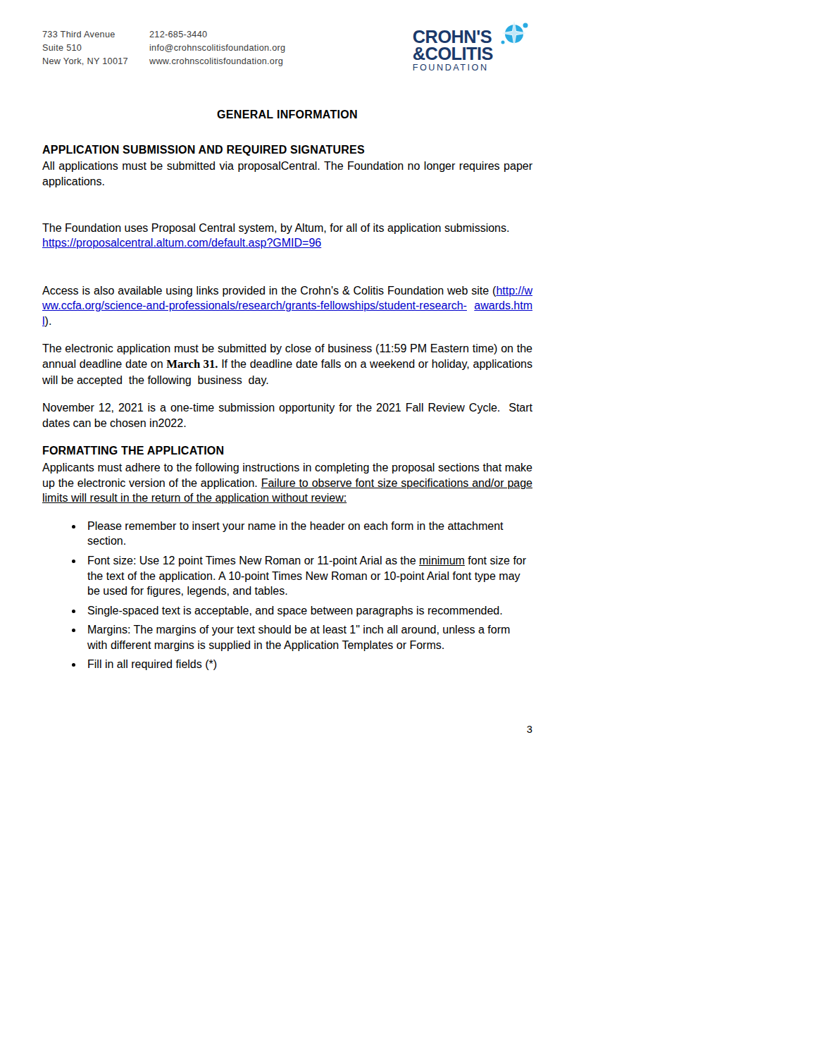733 Third Avenue
Suite 510
New York, NY 10017
212-685-3440
info@crohnscolitisfoundation.org
www.crohnscolitisfoundation.org
CROHN'S &COLITIS FOUNDATION
GENERAL INFORMATION
APPLICATION SUBMISSION AND REQUIRED SIGNATURES
All applications must be submitted via proposalCentral. The Foundation no longer requires paper applications.
The Foundation uses Proposal Central system, by Altum, for all of its application submissions.
https://proposalcentral.altum.com/default.asp?GMID=96
Access is also available using links provided in the Crohn's & Colitis Foundation web site (http://www.ccfa.org/science-and-professionals/research/grants-fellowships/student-research- awards.html).
The electronic application must be submitted by close of business (11:59 PM Eastern time) on the annual deadline date on March 31. If the deadline date falls on a weekend or holiday, applications will be accepted the following business day.
November 12, 2021 is a one-time submission opportunity for the 2021 Fall Review Cycle. Start dates can be chosen in2022.
FORMATTING THE APPLICATION
Applicants must adhere to the following instructions in completing the proposal sections that make up the electronic version of the application. Failure to observe font size specifications and/or page limits will result in the return of the application without review:
Please remember to insert your name in the header on each form in the attachment section.
Font size: Use 12 point Times New Roman or 11-point Arial as the minimum font size for the text of the application. A 10-point Times New Roman or 10-point Arial font type may be used for figures, legends, and tables.
Single-spaced text is acceptable, and space between paragraphs is recommended.
Margins: The margins of your text should be at least 1" inch all around, unless a form with different margins is supplied in the Application Templates or Forms.
Fill in all required fields (*)
3